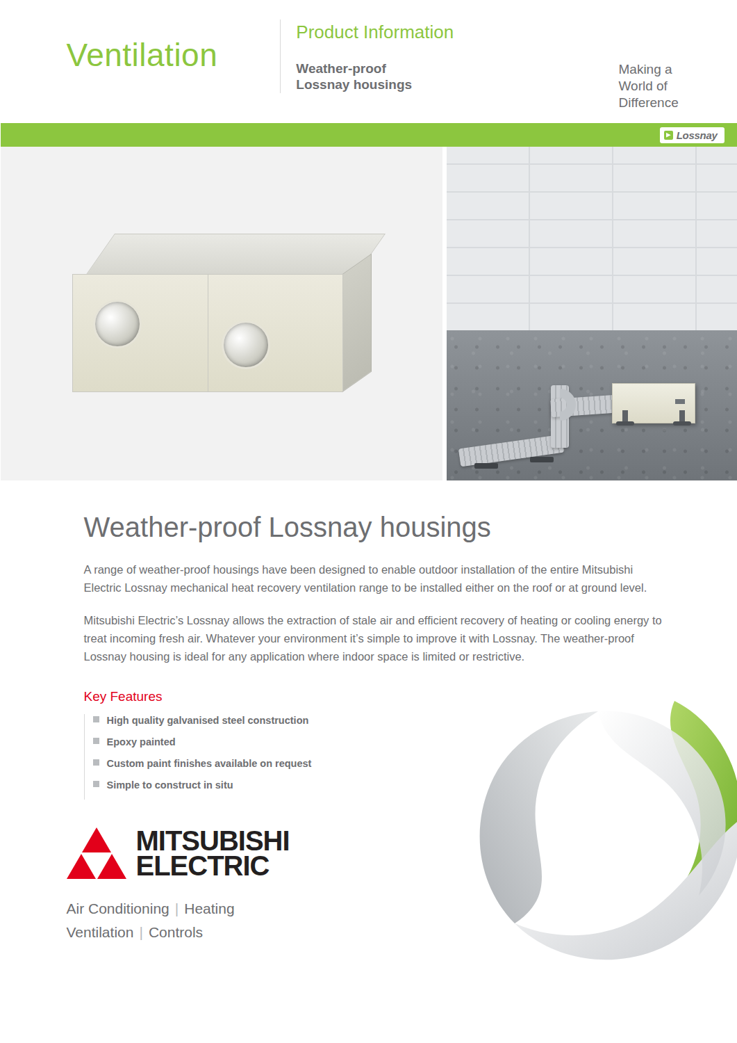Ventilation
Product Information
Weather-proof
Lossnay housings
Making a
World of
Difference
Lossnay
Weather-proof Lossnay housings
A range of weather-proof housings have been designed to enable outdoor installation of the entire Mitsubishi Electric Lossnay mechanical heat recovery ventilation range to be installed either on the roof or at ground level.
Mitsubishi Electric’s Lossnay allows the extraction of stale air and efficient recovery of heating or cooling energy to treat incoming fresh air. Whatever your environment it’s simple to improve it with Lossnay. The weather-proof Lossnay housing is ideal for any application where indoor space is limited or restrictive.
Key Features
High quality galvanised steel construction
Epoxy painted
Custom paint finishes available on request
Simple to construct in situ
MITSUBISHI ELECTRIC
Air Conditioning|Heating
Ventilation|Controls